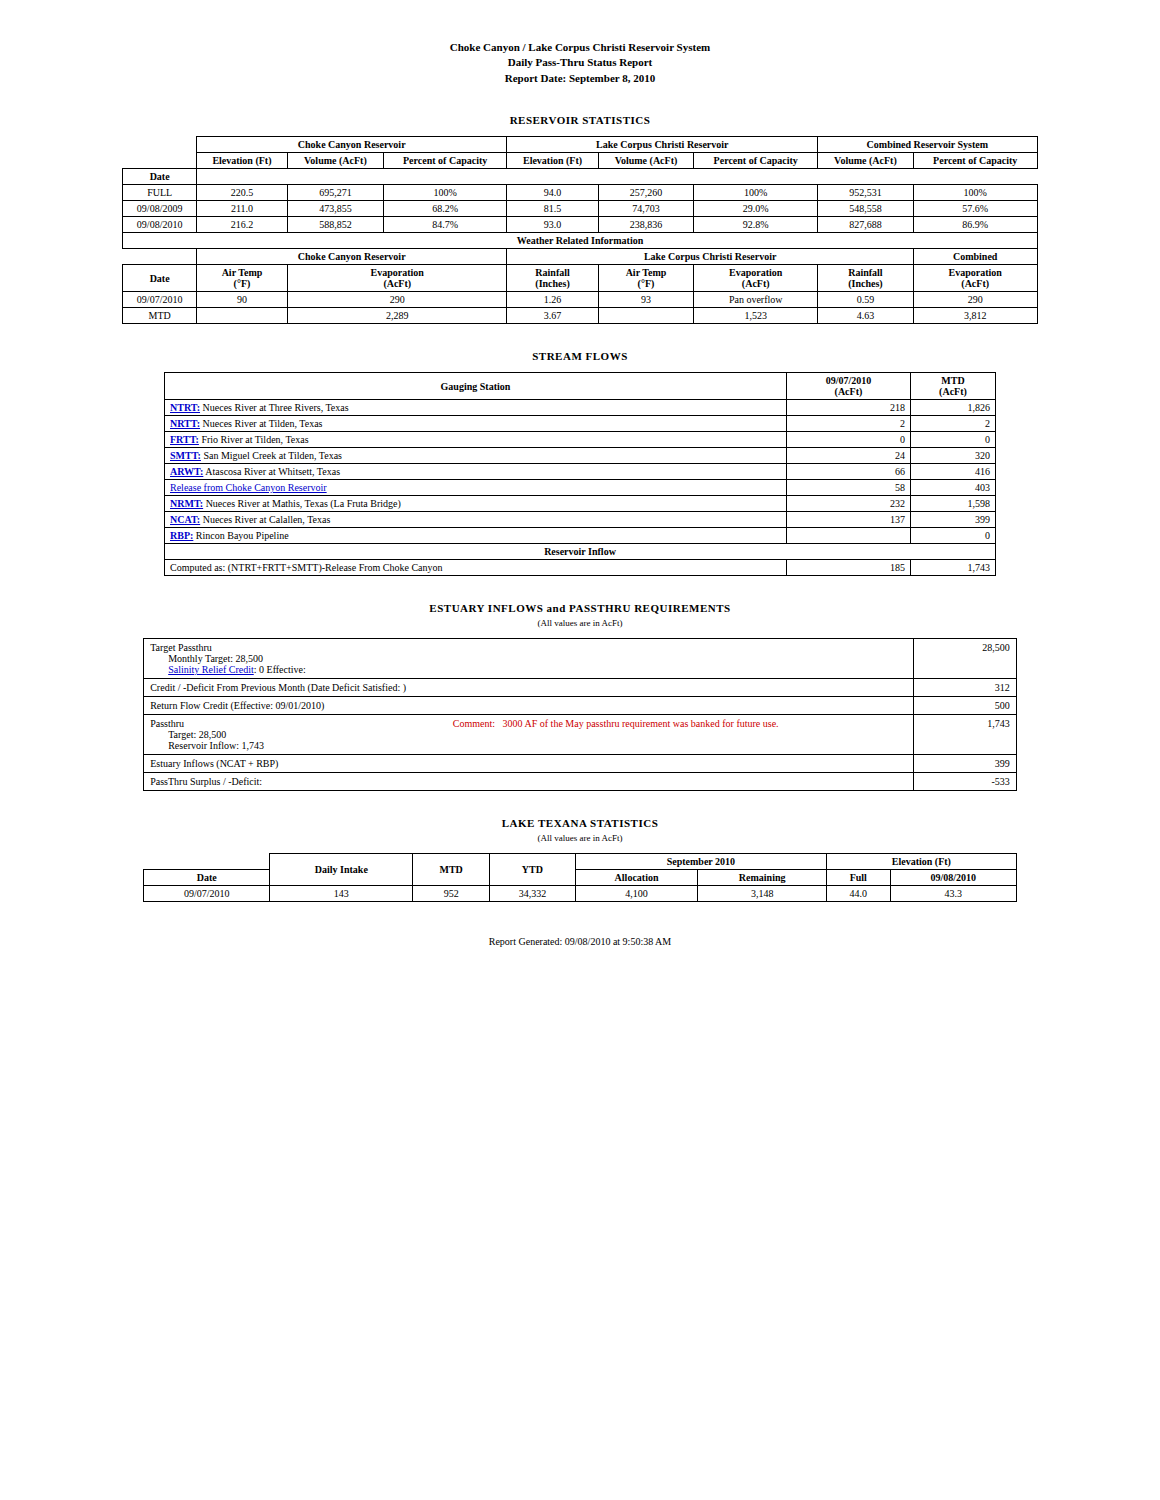Choke Canyon / Lake Corpus Christi Reservoir System
Daily Pass-Thru Status Report
Report Date: September 8, 2010
RESERVOIR STATISTICS
| | Choke Canyon Reservoir | Lake Corpus Christi Reservoir | Combined Reservoir System |
| Elevation (Ft) | Volume (AcFt) | Percent of Capacity | Elevation (Ft) | Volume (AcFt) | Percent of Capacity | Volume (AcFt) | Percent of Capacity |
| Date | |
| FULL | 220.5 | 695,271 | 100% | 94.0 | 257,260 | 100% | 952,531 | 100% |
| 09/08/2009 | 211.0 | 473,855 | 68.2% | 81.5 | 74,703 | 29.0% | 548,558 | 57.6% |
| 09/08/2010 | 216.2 | 588,852 | 84.7% | 93.0 | 238,836 | 92.8% | 827,688 | 86.9% |
| Weather Related Information |
| | Choke Canyon Reservoir | Lake Corpus Christi Reservoir | Combined |
| Date | Air Temp (°F) | Evaporation (AcFt) | Rainfall (Inches) | Air Temp (°F) | Evaporation (AcFt) | Rainfall (Inches) | Evaporation (AcFt) |
| 09/07/2010 | 90 | 290 | 1.26 | 93 | Pan overflow | 0.59 | 290 |
| MTD | | 2,289 | 3.67 | | 1,523 | 4.63 | 3,812 |
STREAM FLOWS
| Gauging Station | 09/07/2010 (AcFt) | MTD (AcFt) |
| --- | --- | --- |
| NTRT: Nueces River at Three Rivers, Texas | 218 | 1,826 |
| NRTT: Nueces River at Tilden, Texas | 2 | 2 |
| FRTT: Frio River at Tilden, Texas | 0 | 0 |
| SMTT: San Miguel Creek at Tilden, Texas | 24 | 320 |
| ARWT: Atascosa River at Whitsett, Texas | 66 | 416 |
| Release from Choke Canyon Reservoir | 58 | 403 |
| NRMT: Nueces River at Mathis, Texas (La Fruta Bridge) | 232 | 1,598 |
| NCAT: Nueces River at Calallen, Texas | 137 | 399 |
| RBP: Rincon Bayou Pipeline | | 0 |
| Reservoir Inflow |
| Computed as: (NTRT+FRTT+SMTT)-Release From Choke Canyon | 185 | 1,743 |
ESTUARY INFLOWS and PASSTHRU REQUIREMENTS
(All values are in AcFt)
| Target Passthru Monthly Target: 28,500 Salinity Relief Credit : 0 Effective: | 28,500 |
| Credit / -Deficit From Previous Month (Date Deficit Satisfied: ) | 312 |
| Return Flow Credit (Effective: 09/01/2010) | 500 |
| / Passthru Target: 28,500 Reservoir Inflow: 1,743 / Comment: 3000 AF of the May passthru requirement was banked for future use. / | 1,743 |
| Estuary Inflows (NCAT + RBP) | 399 |
| PassThru Surplus / -Deficit: | -533 |
LAKE TEXANA STATISTICS
(All values are in AcFt)
| | Daily Intake | MTD | YTD | September 2010 | Elevation (Ft) |
| Date | Allocation | Remaining | Full | 09/08/2010 |
| 09/07/2010 | 143 | 952 | 34,332 | 4,100 | 3,148 | 44.0 | 43.3 |
Report Generated: 09/08/2010 at 9:50:38 AM